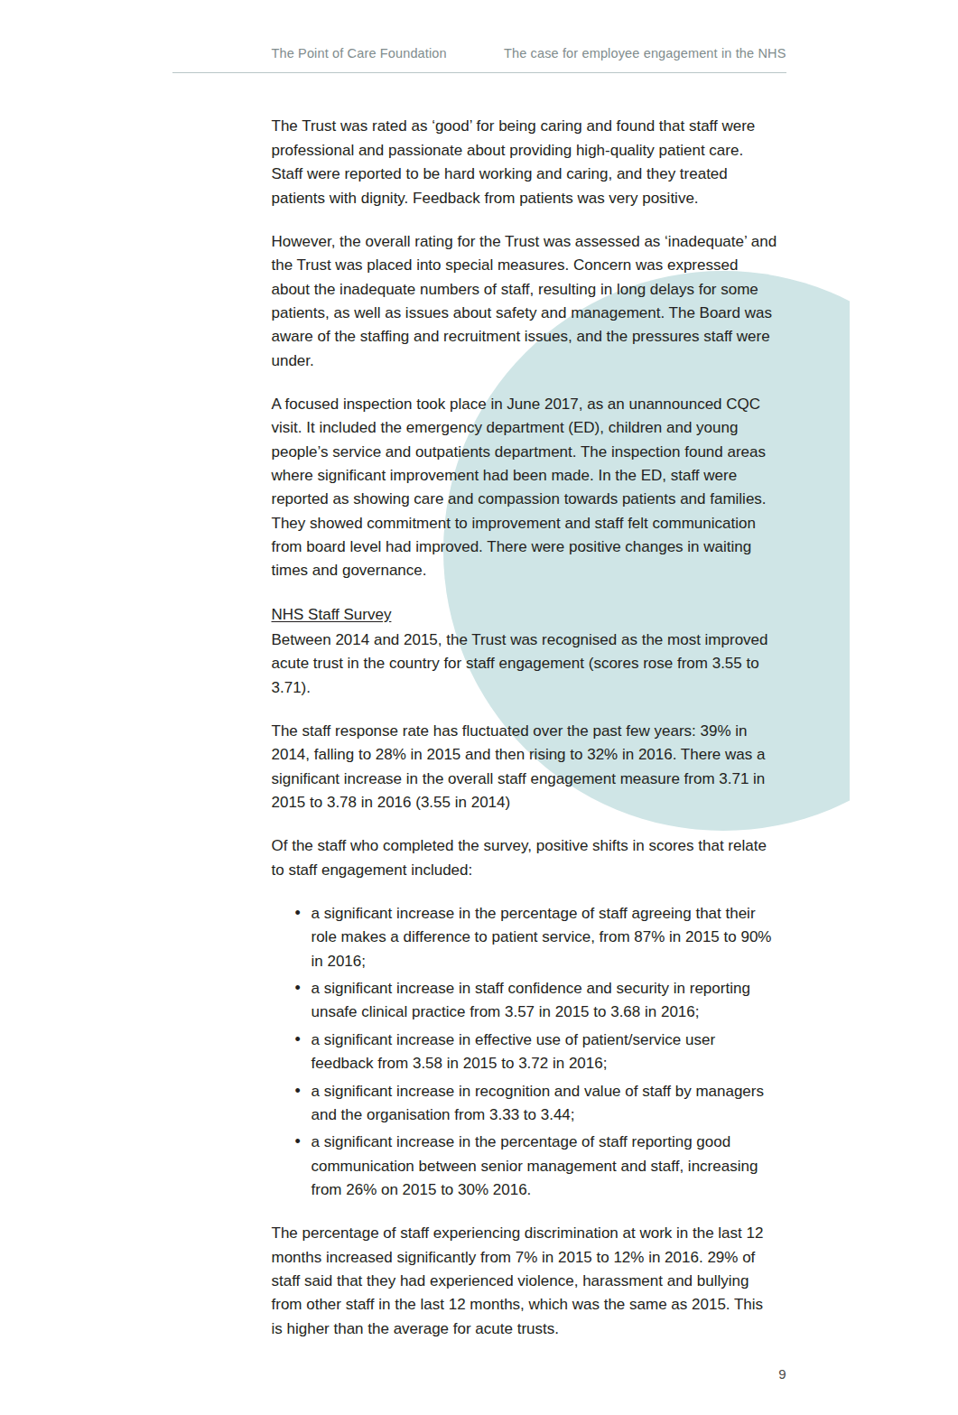The Point of Care Foundation The case for employee engagement in the NHS
The Trust was rated as ‘good’ for being caring and found that staff were professional and passionate about providing high-quality patient care. Staff were reported to be hard working and caring, and they treated patients with dignity. Feedback from patients was very positive.
However, the overall rating for the Trust was assessed as ‘inadequate’ and the Trust was placed into special measures. Concern was expressed about the inadequate numbers of staff, resulting in long delays for some patients, as well as issues about safety and management. The Board was aware of the staffing and recruitment issues, and the pressures staff were under.
A focused inspection took place in June 2017, as an unannounced CQC visit. It included the emergency department (ED), children and young people’s service and outpatients department. The inspection found areas where significant improvement had been made. In the ED, staff were reported as showing care and compassion towards patients and families. They showed commitment to improvement and staff felt communication from board level had improved. There were positive changes in waiting times and governance.
NHS Staff Survey
Between 2014 and 2015, the Trust was recognised as the most improved acute trust in the country for staff engagement (scores rose from 3.55 to 3.71).
The staff response rate has fluctuated over the past few years: 39% in 2014, falling to 28% in 2015 and then rising to 32% in 2016. There was a significant increase in the overall staff engagement measure from 3.71 in 2015 to 3.78 in 2016 (3.55 in 2014)
Of the staff who completed the survey, positive shifts in scores that relate to staff engagement included:
a significant increase in the percentage of staff agreeing that their role makes a difference to patient service, from 87% in 2015 to 90% in 2016;
a significant increase in staff confidence and security in reporting unsafe clinical practice from 3.57 in 2015 to 3.68 in 2016;
a significant increase in effective use of patient/service user feedback from 3.58 in 2015 to 3.72 in 2016;
a significant increase in recognition and value of staff by managers and the organisation from 3.33 to 3.44;
a significant increase in the percentage of staff reporting good communication between senior management and staff, increasing from 26% on 2015 to 30% 2016.
The percentage of staff experiencing discrimination at work in the last 12 months increased significantly from 7% in 2015 to 12% in 2016. 29% of staff said that they had experienced violence, harassment and bullying from other staff in the last 12 months, which was the same as 2015. This is higher than the average for acute trusts.
9